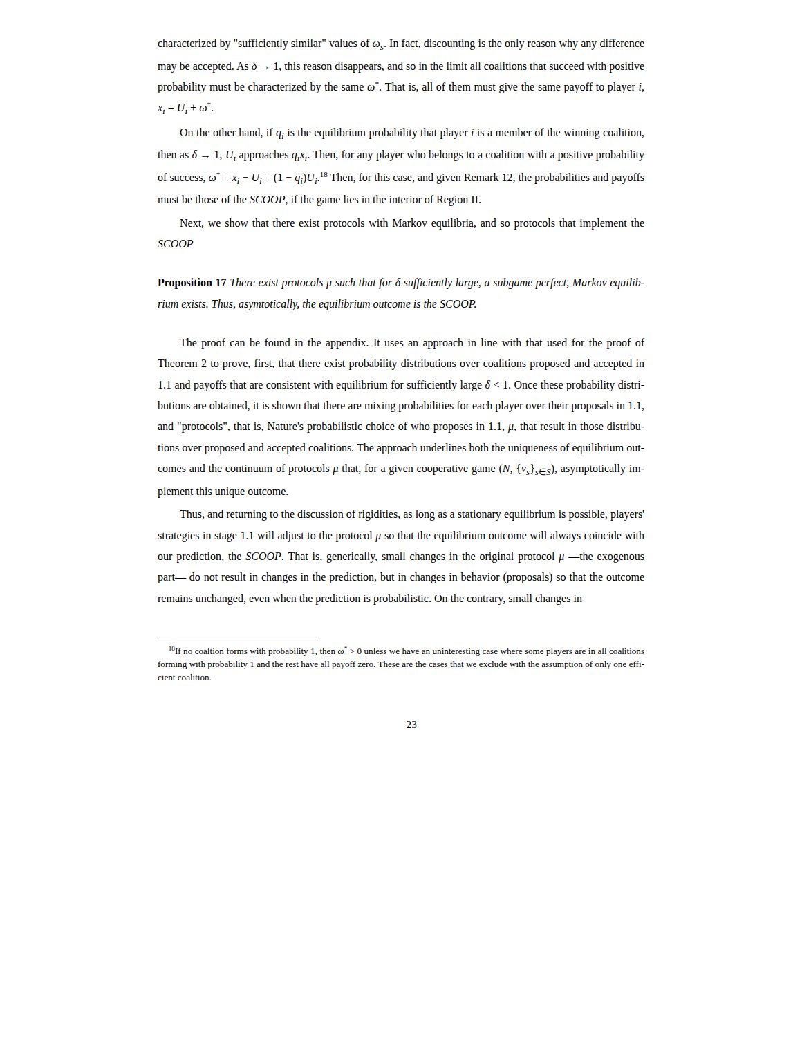characterized by "sufficiently similar" values of ωs. In fact, discounting is the only reason why any difference may be accepted. As δ → 1, this reason disappears, and so in the limit all coalitions that succeed with positive probability must be characterized by the same ω*. That is, all of them must give the same payoff to player i, xi = Ui + ω*.
On the other hand, if qi is the equilibrium probability that player i is a member of the winning coalition, then as δ → 1, Ui approaches qixi. Then, for any player who belongs to a coalition with a positive probability of success, ω* = xi − Ui = (1 − qi)Ui.18 Then, for this case, and given Remark 12, the probabilities and payoffs must be those of the SCOOP, if the game lies in the interior of Region II.
Next, we show that there exist protocols with Markov equilibria, and so protocols that implement the SCOOP
Proposition 17 There exist protocols μ such that for δ sufficiently large, a subgame perfect, Markov equilibrium exists. Thus, asymtotically, the equilibrium outcome is the SCOOP.
The proof can be found in the appendix. It uses an approach in line with that used for the proof of Theorem 2 to prove, first, that there exist probability distributions over coalitions proposed and accepted in 1.1 and payoffs that are consistent with equilibrium for sufficiently large δ < 1. Once these probability distributions are obtained, it is shown that there are mixing probabilities for each player over their proposals in 1.1, and "protocols", that is, Nature's probabilistic choice of who proposes in 1.1, μ, that result in those distributions over proposed and accepted coalitions. The approach underlines both the uniqueness of equilibrium outcomes and the continuum of protocols μ that, for a given cooperative game (N, {vs}s∈S), asymptotically implement this unique outcome.
Thus, and returning to the discussion of rigidities, as long as a stationary equilibrium is possible, players' strategies in stage 1.1 will adjust to the protocol μ so that the equilibrium outcome will always coincide with our prediction, the SCOOP. That is, generically, small changes in the original protocol μ —the exogenous part— do not result in changes in the prediction, but in changes in behavior (proposals) so that the outcome remains unchanged, even when the prediction is probabilistic. On the contrary, small changes in
18If no coaltion forms with probability 1, then ω* > 0 unless we have an uninteresting case where some players are in all coalitions forming with probability 1 and the rest have all payoff zero. These are the cases that we exclude with the assumption of only one efficient coalition.
23